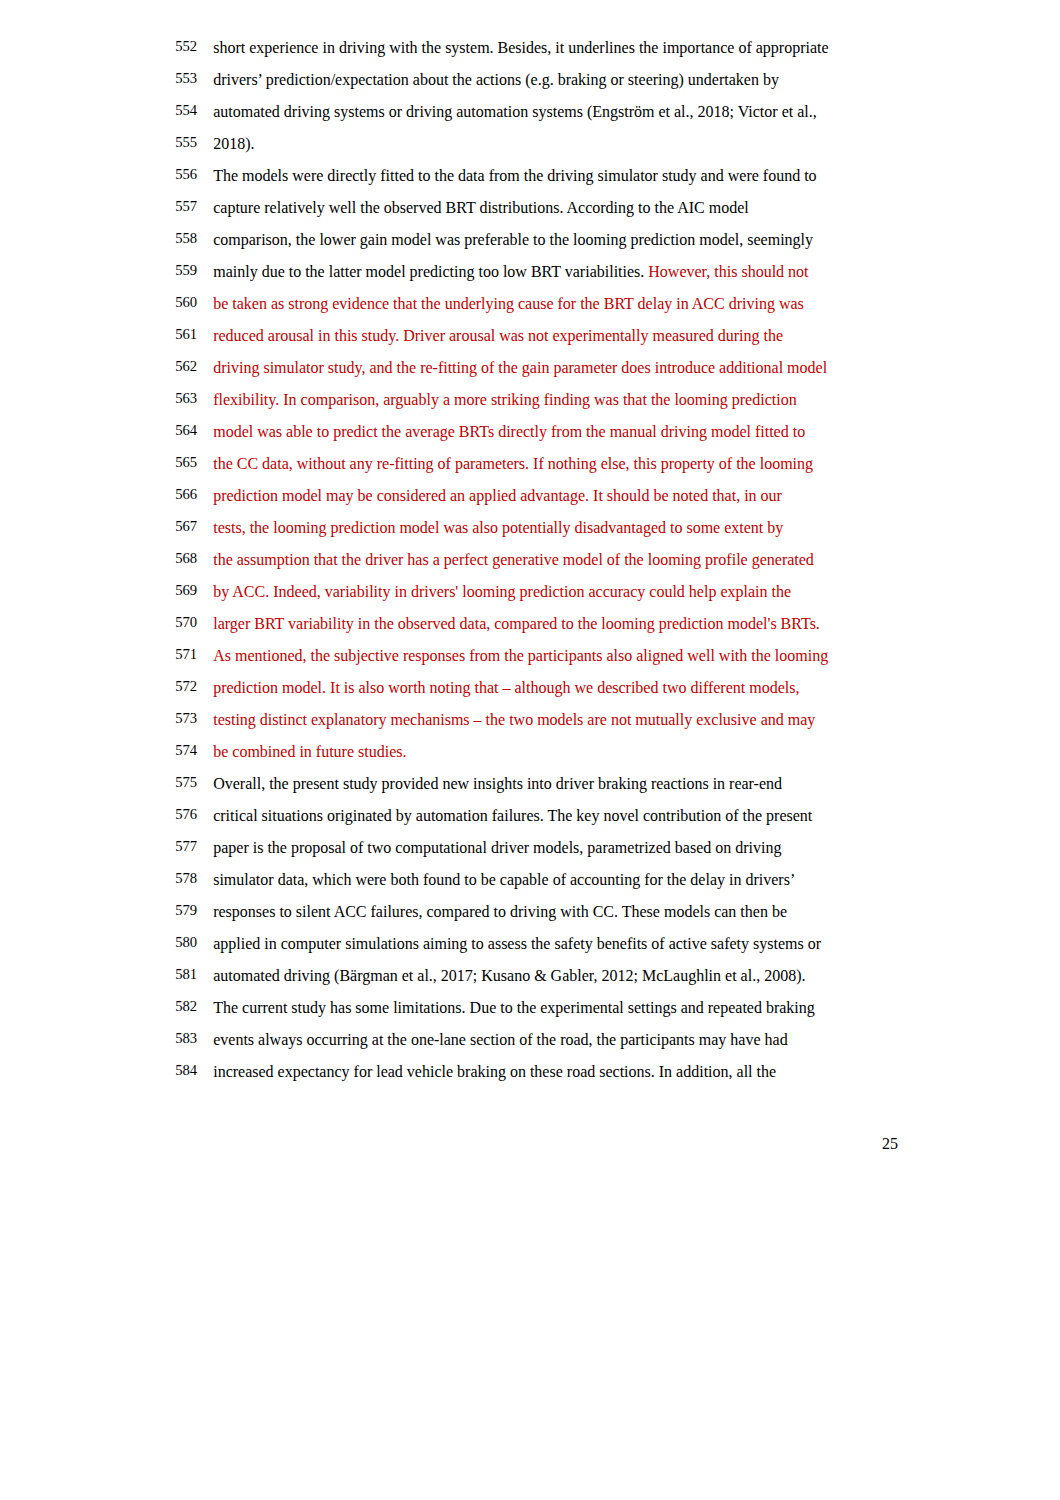short experience in driving with the system. Besides, it underlines the importance of appropriate drivers’ prediction/expectation about the actions (e.g. braking or steering) undertaken by automated driving systems or driving automation systems (Engström et al., 2018; Victor et al., 2018).
The models were directly fitted to the data from the driving simulator study and were found to capture relatively well the observed BRT distributions. According to the AIC model comparison, the lower gain model was preferable to the looming prediction model, seemingly mainly due to the latter model predicting too low BRT variabilities. However, this should not be taken as strong evidence that the underlying cause for the BRT delay in ACC driving was reduced arousal in this study. Driver arousal was not experimentally measured during the driving simulator study, and the re-fitting of the gain parameter does introduce additional model flexibility. In comparison, arguably a more striking finding was that the looming prediction model was able to predict the average BRTs directly from the manual driving model fitted to the CC data, without any re-fitting of parameters. If nothing else, this property of the looming prediction model may be considered an applied advantage. It should be noted that, in our tests, the looming prediction model was also potentially disadvantaged to some extent by the assumption that the driver has a perfect generative model of the looming profile generated by ACC. Indeed, variability in drivers' looming prediction accuracy could help explain the larger BRT variability in the observed data, compared to the looming prediction model's BRTs. As mentioned, the subjective responses from the participants also aligned well with the looming prediction model. It is also worth noting that – although we described two different models, testing distinct explanatory mechanisms – the two models are not mutually exclusive and may be combined in future studies.
Overall, the present study provided new insights into driver braking reactions in rear-end critical situations originated by automation failures. The key novel contribution of the present paper is the proposal of two computational driver models, parametrized based on driving simulator data, which were both found to be capable of accounting for the delay in drivers’ responses to silent ACC failures, compared to driving with CC. These models can then be applied in computer simulations aiming to assess the safety benefits of active safety systems or automated driving (Bärgman et al., 2017; Kusano & Gabler, 2012; McLaughlin et al., 2008).
The current study has some limitations. Due to the experimental settings and repeated braking events always occurring at the one-lane section of the road, the participants may have had increased expectancy for lead vehicle braking on these road sections. In addition, all the
25